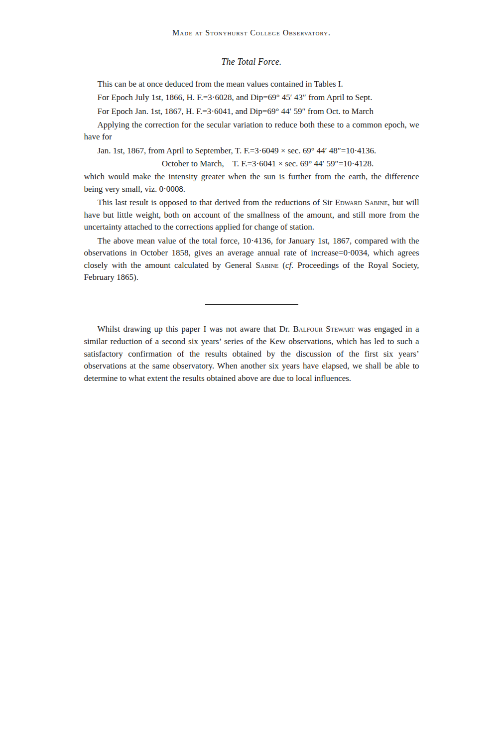Made at Stonyhurst College Observatory.
The Total Force.
This can be at once deduced from the mean values contained in Tables I.
For Epoch July 1st, 1866, H. F.=3·6028, and Dip=69° 45′ 43″ from April to Sept.
For Epoch Jan. 1st, 1867, H. F.=3·6041, and Dip=69° 44′ 59″ from Oct. to March
Applying the correction for the secular variation to reduce both these to a common epoch, we have for
Jan. 1st, 1867, from April to September, T. F.=3·6049 × sec. 69° 44′ 48″=10·4136.
October to March, T. F.=3·6041 × sec. 69° 44′ 59″=10·4128.
which would make the intensity greater when the sun is further from the earth, the difference being very small, viz. 0·0008.
This last result is opposed to that derived from the reductions of Sir Edward Sabine, but will have but little weight, both on account of the smallness of the amount, and still more from the uncertainty attached to the corrections applied for change of station.
The above mean value of the total force, 10·4136, for January 1st, 1867, compared with the observations in October 1858, gives an average annual rate of increase=0·0034, which agrees closely with the amount calculated by General Sabine (cf. Proceedings of the Royal Society, February 1865).
Whilst drawing up this paper I was not aware that Dr. Balfour Stewart was engaged in a similar reduction of a second six years’ series of the Kew observations, which has led to such a satisfactory confirmation of the results obtained by the discussion of the first six years’ observations at the same observatory. When another six years have elapsed, we shall be able to determine to what extent the results obtained above are due to local influences.